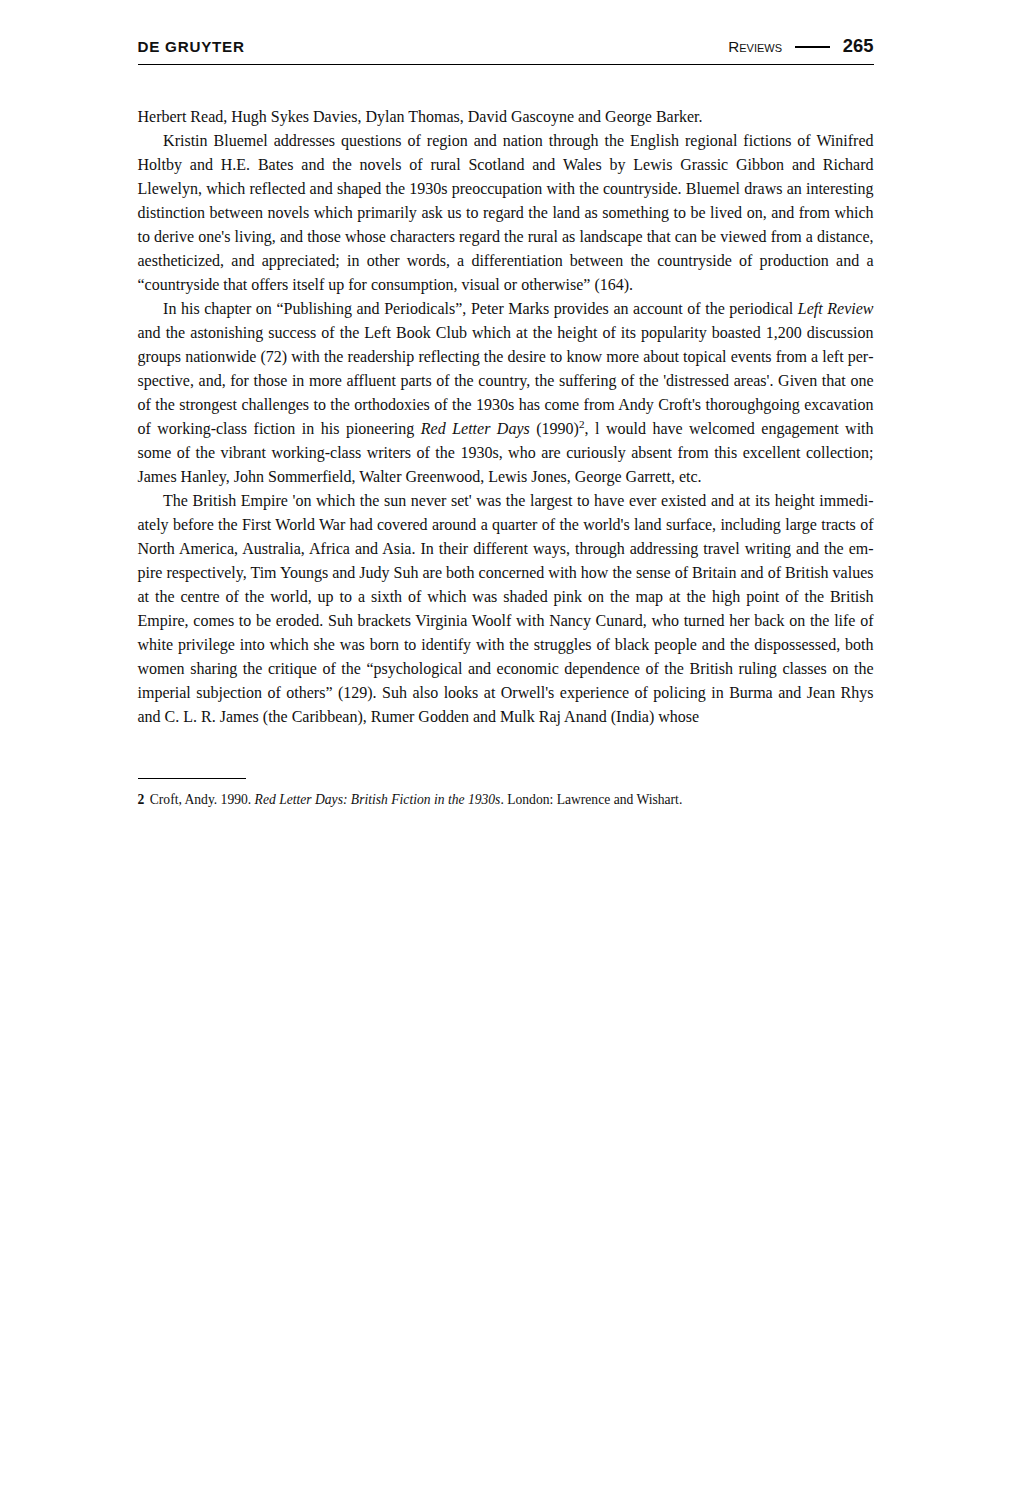DE GRUYTER Reviews 265
Herbert Read, Hugh Sykes Davies, Dylan Thomas, David Gascoyne and George Barker.
Kristin Bluemel addresses questions of region and nation through the English regional fictions of Winifred Holtby and H.E. Bates and the novels of rural Scotland and Wales by Lewis Grassic Gibbon and Richard Llewelyn, which reflected and shaped the 1930s preoccupation with the countryside. Bluemel draws an interesting distinction between novels which primarily ask us to regard the land as something to be lived on, and from which to derive one's living, and those whose characters regard the rural as landscape that can be viewed from a distance, aestheticized, and appreciated; in other words, a differentiation between the countryside of production and a “countryside that offers itself up for consumption, visual or otherwise” (164).
In his chapter on “Publishing and Periodicals”, Peter Marks provides an account of the periodical Left Review and the astonishing success of the Left Book Club which at the height of its popularity boasted 1,200 discussion groups nationwide (72) with the readership reflecting the desire to know more about topical events from a left perspective, and, for those in more affluent parts of the country, the suffering of the 'distressed areas'. Given that one of the strongest challenges to the orthodoxies of the 1930s has come from Andy Croft's thoroughgoing excavation of working-class fiction in his pioneering Red Letter Days (1990)2, l would have welcomed engagement with some of the vibrant working-class writers of the 1930s, who are curiously absent from this excellent collection; James Hanley, John Sommerfield, Walter Greenwood, Lewis Jones, George Garrett, etc.
The British Empire 'on which the sun never set' was the largest to have ever existed and at its height immediately before the First World War had covered around a quarter of the world's land surface, including large tracts of North America, Australia, Africa and Asia. In their different ways, through addressing travel writing and the empire respectively, Tim Youngs and Judy Suh are both concerned with how the sense of Britain and of British values at the centre of the world, up to a sixth of which was shaded pink on the map at the high point of the British Empire, comes to be eroded. Suh brackets Virginia Woolf with Nancy Cunard, who turned her back on the life of white privilege into which she was born to identify with the struggles of black people and the dispossessed, both women sharing the critique of the “psychological and economic dependence of the British ruling classes on the imperial subjection of others” (129). Suh also looks at Orwell's experience of policing in Burma and Jean Rhys and C. L. R. James (the Caribbean), Rumer Godden and Mulk Raj Anand (India) whose
2 Croft, Andy. 1990. Red Letter Days: British Fiction in the 1930s. London: Lawrence and Wishart.